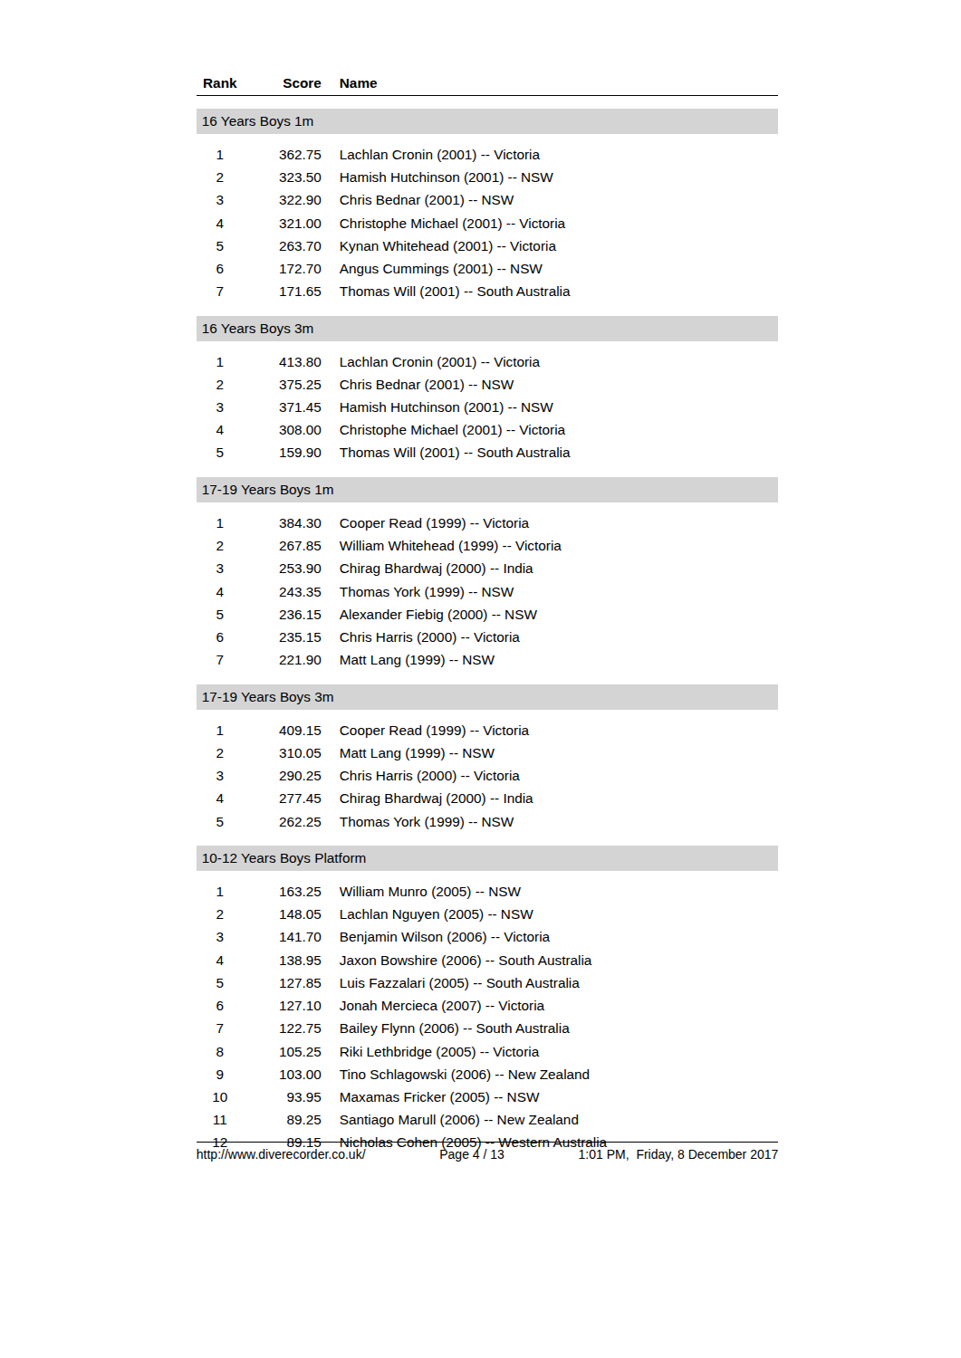| Rank | Score | Name |
| --- | --- | --- |
| 16 Years Boys 1m |
| 1 | 362.75 | Lachlan Cronin (2001) -- Victoria |
| 2 | 323.50 | Hamish Hutchinson (2001) -- NSW |
| 3 | 322.90 | Chris Bednar (2001) -- NSW |
| 4 | 321.00 | Christophe Michael (2001) -- Victoria |
| 5 | 263.70 | Kynan Whitehead (2001) -- Victoria |
| 6 | 172.70 | Angus Cummings (2001) -- NSW |
| 7 | 171.65 | Thomas Will (2001) -- South Australia |
| 16 Years Boys 3m |
| 1 | 413.80 | Lachlan Cronin (2001) -- Victoria |
| 2 | 375.25 | Chris Bednar (2001) -- NSW |
| 3 | 371.45 | Hamish Hutchinson (2001) -- NSW |
| 4 | 308.00 | Christophe Michael (2001) -- Victoria |
| 5 | 159.90 | Thomas Will (2001) -- South Australia |
| 17-19 Years Boys 1m |
| 1 | 384.30 | Cooper Read (1999) -- Victoria |
| 2 | 267.85 | William Whitehead (1999) -- Victoria |
| 3 | 253.90 | Chirag Bhardwaj (2000) -- India |
| 4 | 243.35 | Thomas York (1999) -- NSW |
| 5 | 236.15 | Alexander Fiebig (2000) -- NSW |
| 6 | 235.15 | Chris Harris (2000) -- Victoria |
| 7 | 221.90 | Matt Lang (1999) -- NSW |
| 17-19 Years Boys 3m |
| 1 | 409.15 | Cooper Read (1999) -- Victoria |
| 2 | 310.05 | Matt Lang (1999) -- NSW |
| 3 | 290.25 | Chris Harris (2000) -- Victoria |
| 4 | 277.45 | Chirag Bhardwaj (2000) -- India |
| 5 | 262.25 | Thomas York (1999) -- NSW |
| 10-12 Years Boys Platform |
| 1 | 163.25 | William Munro (2005) -- NSW |
| 2 | 148.05 | Lachlan Nguyen (2005) -- NSW |
| 3 | 141.70 | Benjamin Wilson (2006) -- Victoria |
| 4 | 138.95 | Jaxon Bowshire (2006) -- South Australia |
| 5 | 127.85 | Luis Fazzalari (2005) -- South Australia |
| 6 | 127.10 | Jonah Mercieca (2007) -- Victoria |
| 7 | 122.75 | Bailey Flynn (2006) -- South Australia |
| 8 | 105.25 | Riki Lethbridge (2005) -- Victoria |
| 9 | 103.00 | Tino Schlagowski (2006) -- New Zealand |
| 10 | 93.95 | Maxamas Fricker (2005) -- NSW |
| 11 | 89.25 | Santiago Marull (2006) -- New Zealand |
| 12 | 89.15 | Nicholas Cohen (2005) -- Western Australia |
http://www.diverecorder.co.uk/
Page 4 / 13
1:01 PM, Friday, 8 December 2017